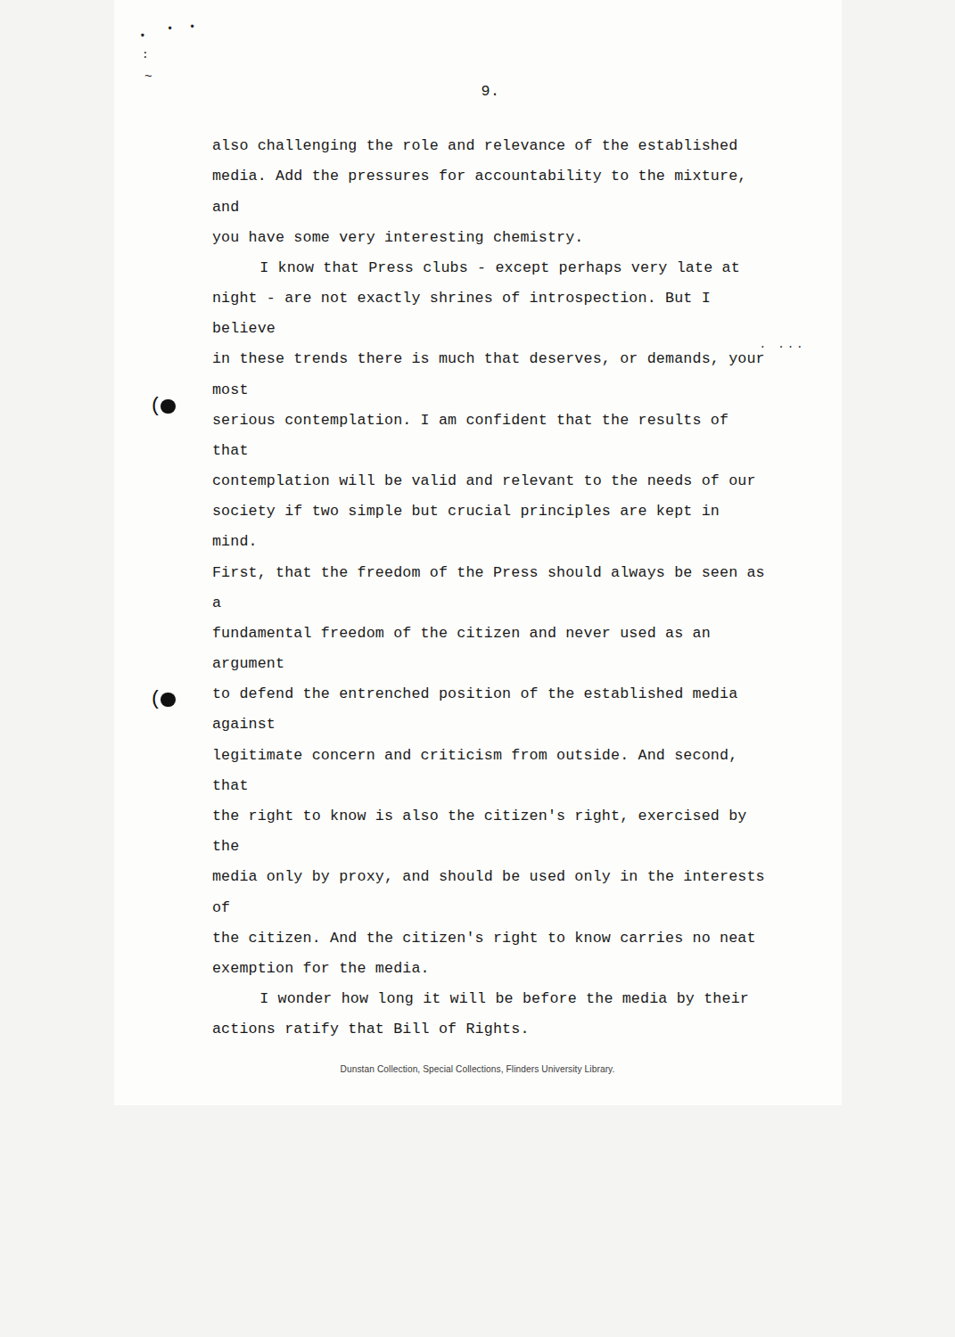• • • : ~
9.
· ···
also challenging the role and relevance of the established
media. Add the pressures for accountability to the mixture, and
you have some very interesting chemistry.
I know that Press clubs - except perhaps very late at
night - are not exactly shrines of introspection. But I believe
in these trends there is much that deserves, or demands, your most
serious contemplation. I am confident that the results of that
contemplation will be valid and relevant to the needs of our
society if two simple but crucial principles are kept in mind.
First, that the freedom of the Press should always be seen as a
fundamental freedom of the citizen and never used as an argument
to defend the entrenched position of the established media against
legitimate concern and criticism from outside. And second, that
the right to know is also the citizen's right, exercised by the
media only by proxy, and should be used only in the interests of
the citizen. And the citizen's right to know carries no neat
exemption for the media.
I wonder how long it will be before the media by their
actions ratify that Bill of Rights.
Dunstan Collection, Special Collections, Flinders University Library.